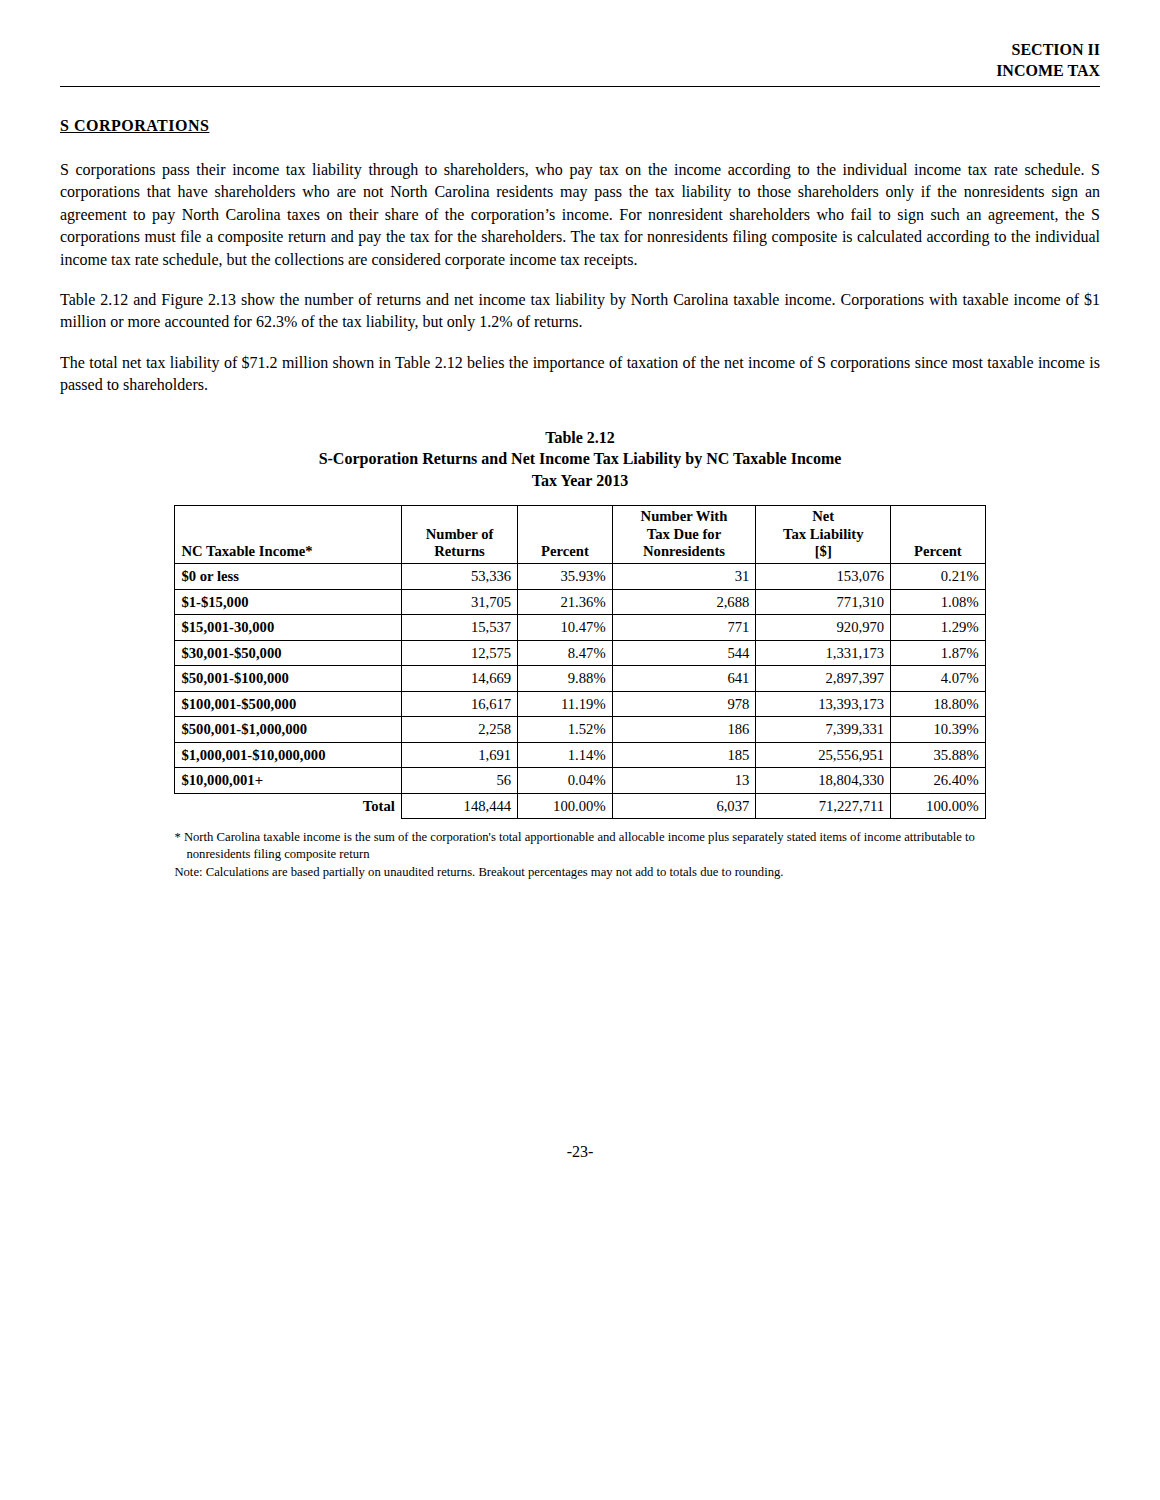SECTION II
INCOME TAX
S CORPORATIONS
S corporations pass their income tax liability through to shareholders, who pay tax on the income according to the individual income tax rate schedule. S corporations that have shareholders who are not North Carolina residents may pass the tax liability to those shareholders only if the nonresidents sign an agreement to pay North Carolina taxes on their share of the corporation’s income. For nonresident shareholders who fail to sign such an agreement, the S corporations must file a composite return and pay the tax for the shareholders. The tax for nonresidents filing composite is calculated according to the individual income tax rate schedule, but the collections are considered corporate income tax receipts.
Table 2.12 and Figure 2.13 show the number of returns and net income tax liability by North Carolina taxable income. Corporations with taxable income of $1 million or more accounted for 62.3% of the tax liability, but only 1.2% of returns.
The total net tax liability of $71.2 million shown in Table 2.12 belies the importance of taxation of the net income of S corporations since most taxable income is passed to shareholders.
Table 2.12
S-Corporation Returns and Net Income Tax Liability by NC Taxable Income
Tax Year 2013
| NC Taxable Income* | Number of Returns | Percent | Number With Tax Due for Nonresidents | Net Tax Liability [$] | Percent |
| --- | --- | --- | --- | --- | --- |
| $0 or less | 53,336 | 35.93% | 31 | 153,076 | 0.21% |
| $1-$15,000 | 31,705 | 21.36% | 2,688 | 771,310 | 1.08% |
| $15,001-30,000 | 15,537 | 10.47% | 771 | 920,970 | 1.29% |
| $30,001-$50,000 | 12,575 | 8.47% | 544 | 1,331,173 | 1.87% |
| $50,001-$100,000 | 14,669 | 9.88% | 641 | 2,897,397 | 4.07% |
| $100,001-$500,000 | 16,617 | 11.19% | 978 | 13,393,173 | 18.80% |
| $500,001-$1,000,000 | 2,258 | 1.52% | 186 | 7,399,331 | 10.39% |
| $1,000,001-$10,000,000 | 1,691 | 1.14% | 185 | 25,556,951 | 35.88% |
| $10,000,001+ | 56 | 0.04% | 13 | 18,804,330 | 26.40% |
| Total | 148,444 | 100.00% | 6,037 | 71,227,711 | 100.00% |
* North Carolina taxable income is the sum of the corporation's total apportionable and allocable income plus separately stated items of income attributable to nonresidents filing composite return
Note: Calculations are based partially on unaudited returns. Breakout percentages may not add to totals due to rounding.
-23-